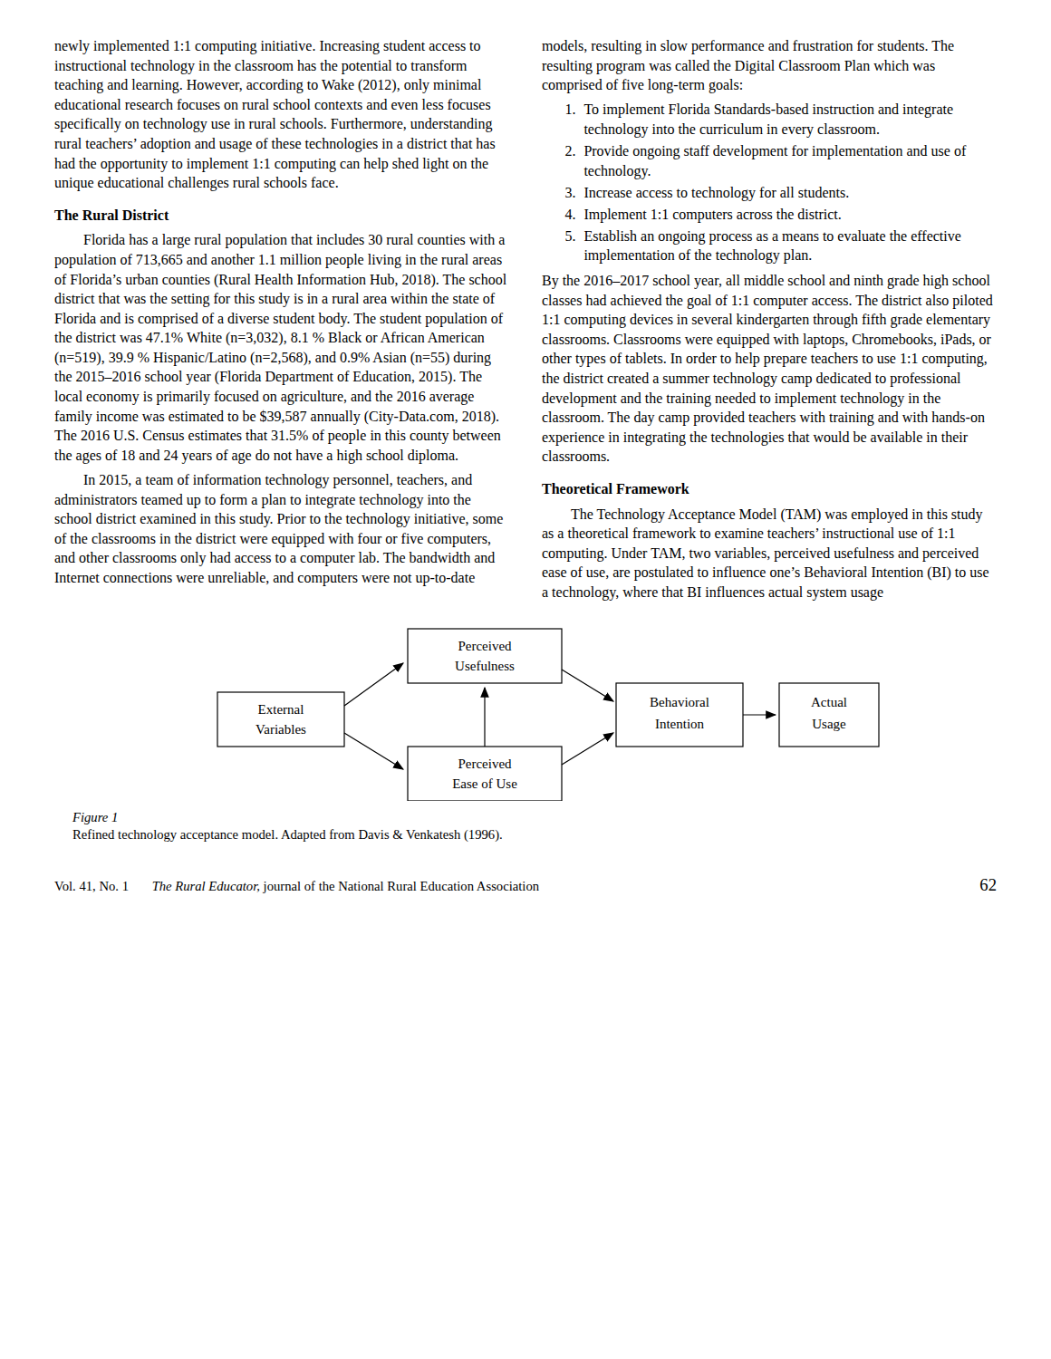newly implemented 1:1 computing initiative. Increasing student access to instructional technology in the classroom has the potential to transform teaching and learning. However, according to Wake (2012), only minimal educational research focuses on rural school contexts and even less focuses specifically on technology use in rural schools. Furthermore, understanding rural teachers’ adoption and usage of these technologies in a district that has had the opportunity to implement 1:1 computing can help shed light on the unique educational challenges rural schools face.
The Rural District
Florida has a large rural population that includes 30 rural counties with a population of 713,665 and another 1.1 million people living in the rural areas of Florida’s urban counties (Rural Health Information Hub, 2018). The school district that was the setting for this study is in a rural area within the state of Florida and is comprised of a diverse student body. The student population of the district was 47.1% White (n=3,032), 8.1 % Black or African American (n=519), 39.9 % Hispanic/Latino (n=2,568), and 0.9% Asian (n=55) during the 2015–2016 school year (Florida Department of Education, 2015). The local economy is primarily focused on agriculture, and the 2016 average family income was estimated to be $39,587 annually (City-Data.com, 2018). The 2016 U.S. Census estimates that 31.5% of people in this county between the ages of 18 and 24 years of age do not have a high school diploma.
In 2015, a team of information technology personnel, teachers, and administrators teamed up to form a plan to integrate technology into the school district examined in this study. Prior to the technology initiative, some of the classrooms in the district were equipped with four or five computers, and other classrooms only had access to a computer lab. The bandwidth and Internet connections were unreliable, and computers were not up-to-date models, resulting in slow performance and frustration for students. The resulting program was called the Digital Classroom Plan which was comprised of five long-term goals:
To implement Florida Standards-based instruction and integrate technology into the curriculum in every classroom.
Provide ongoing staff development for implementation and use of technology.
Increase access to technology for all students.
Implement 1:1 computers across the district.
Establish an ongoing process as a means to evaluate the effective implementation of the technology plan.
By the 2016–2017 school year, all middle school and ninth grade high school classes had achieved the goal of 1:1 computer access. The district also piloted 1:1 computing devices in several kindergarten through fifth grade elementary classrooms. Classrooms were equipped with laptops, Chromebooks, iPads, or other types of tablets. In order to help prepare teachers to use 1:1 computing, the district created a summer technology camp dedicated to professional development and the training needed to implement technology in the classroom. The day camp provided teachers with training and with hands-on experience in integrating the technologies that would be available in their classrooms.
Theoretical Framework
The Technology Acceptance Model (TAM) was employed in this study as a theoretical framework to examine teachers’ instructional use of 1:1 computing. Under TAM, two variables, perceived usefulness and perceived ease of use, are postulated to influence one’s Behavioral Intention (BI) to use a technology, where that BI influences actual system usage
External Variables Perceived Usefulness Perceived Ease of Use Behavioral Intention Actual Usage
Figure 1 Refined technology acceptance model. Adapted from Davis & Venkatesh (1996).
Vol. 41, No. 1 The Rural Educator, journal of the National Rural Education Association
62